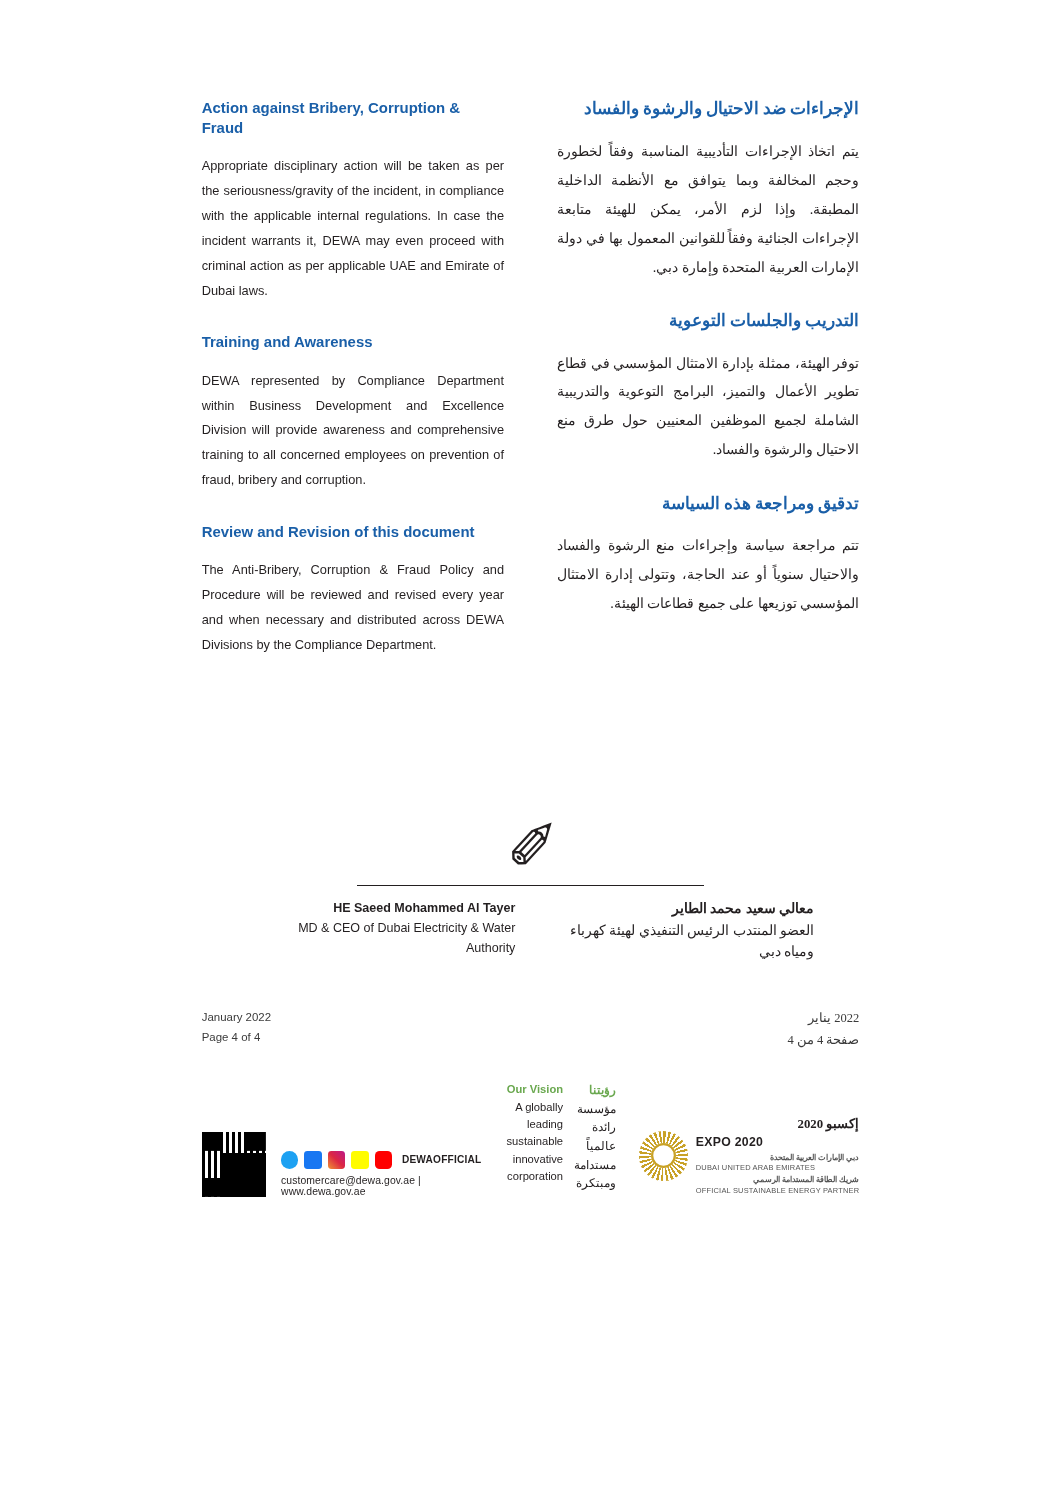Action against Bribery, Corruption & Fraud
Appropriate disciplinary action will be taken as per the seriousness/gravity of the incident, in compliance with the applicable internal regulations. In case the incident warrants it, DEWA may even proceed with criminal action as per applicable UAE and Emirate of Dubai laws.
Training and Awareness
DEWA represented by Compliance Department within Business Development and Excellence Division will provide awareness and comprehensive training to all concerned employees on prevention of fraud, bribery and corruption.
Review and Revision of this document
The Anti-Bribery, Corruption & Fraud Policy and Procedure will be reviewed and revised every year and when necessary and distributed across DEWA Divisions by the Compliance Department.
الإجراءات ضد الاحتيال والرشوة والفساد
يتم اتخاذ الإجراءات التأديبية المناسبة وفقاً لخطورة وحجم المخالفة وبما يتوافق مع الأنظمة الداخلية المطبقة. وإذا لزم الأمر، يمكن للهيئة متابعة الإجراءات الجنائية وفقاً للقوانين المعمول بها في دولة الإمارات العربية المتحدة وإمارة دبي.
التدريب والجلسات التوعوية
توفر الهيئة، ممثلة بإدارة الامتثال المؤسسي في قطاع تطوير الأعمال والتميز، البرامج التوعوية والتدريبية الشاملة لجميع الموظفين المعنيين حول طرق منع الاحتيال والرشوة والفساد.
تدقيق ومراجعة هذه السياسة
تتم مراجعة سياسة وإجراءات منع الرشوة والفساد والاحتيال سنوياً أو عند الحاجة، وتتولى إدارة الامتثال المؤسسي توزيعها على جميع قطاعات الهيئة.
✐
HE Saeed Mohammed Al Tayer
MD & CEO of Dubai Electricity & Water Authority
معالي سعيد محمد الطاير
العضو المنتدب الرئيس التنفيذي لهيئة كهرباء ومياه دبي
January 2022
Page 4 of 4
2022 يناير
صفحة 4 من 4
DEWAOFFICIAL
customercare@dewa.gov.ae | www.dewa.gov.ae
Our Vision
A globally leading sustainable
innovative corporation
رؤيتنا
مؤسسة رائدة عالمياً
مستدامة ومبتكرة
إكسبو 2020
EXPO 2020
دبي الإمارات العربية المتحدة
DUBAI UNITED ARAB EMIRATES
شريك الطاقة المستدامة الرسمي
OFFICIAL SUSTAINABLE ENERGY PARTNER